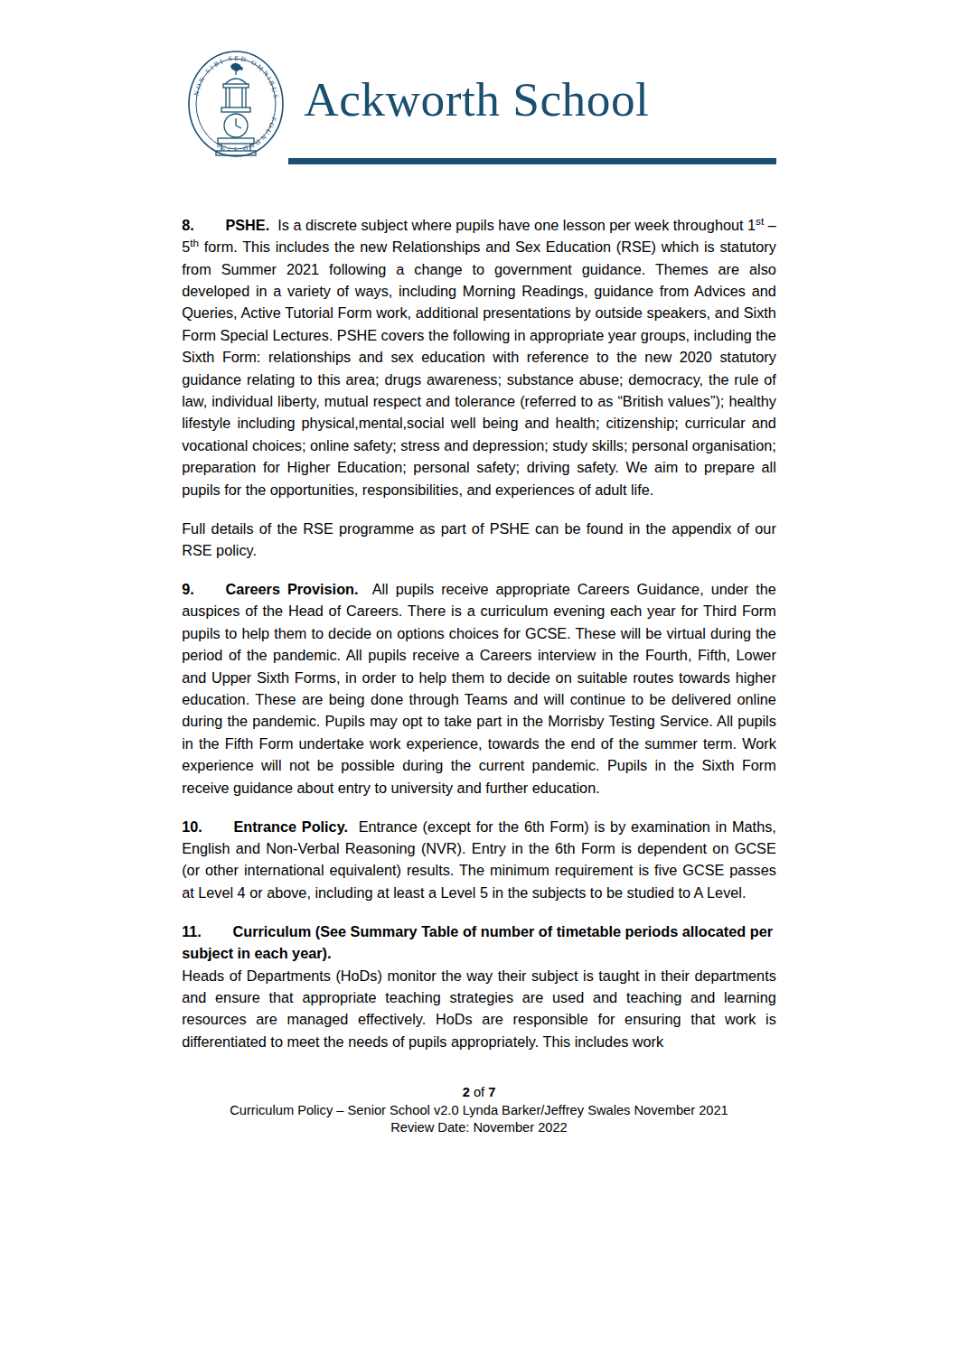NON SIBI SED OMNIBUS FOUNDED 1779
Ackworth School
8. PSHE. Is a discrete subject where pupils have one lesson per week throughout 1st – 5th form. This includes the new Relationships and Sex Education (RSE) which is statutory from Summer 2021 following a change to government guidance. Themes are also developed in a variety of ways, including Morning Readings, guidance from Advices and Queries, Active Tutorial Form work, additional presentations by outside speakers, and Sixth Form Special Lectures. PSHE covers the following in appropriate year groups, including the Sixth Form: relationships and sex education with reference to the new 2020 statutory guidance relating to this area; drugs awareness; substance abuse; democracy, the rule of law, individual liberty, mutual respect and tolerance (referred to as “British values”); healthy lifestyle including physical,mental,social well being and health; citizenship; curricular and vocational choices; online safety; stress and depression; study skills; personal organisation; preparation for Higher Education; personal safety; driving safety. We aim to prepare all pupils for the opportunities, responsibilities, and experiences of adult life.
Full details of the RSE programme as part of PSHE can be found in the appendix of our RSE policy.
9. Careers Provision. All pupils receive appropriate Careers Guidance, under the auspices of the Head of Careers. There is a curriculum evening each year for Third Form pupils to help them to decide on options choices for GCSE. These will be virtual during the period of the pandemic. All pupils receive a Careers interview in the Fourth, Fifth, Lower and Upper Sixth Forms, in order to help them to decide on suitable routes towards higher education. These are being done through Teams and will continue to be delivered online during the pandemic. Pupils may opt to take part in the Morrisby Testing Service. All pupils in the Fifth Form undertake work experience, towards the end of the summer term. Work experience will not be possible during the current pandemic. Pupils in the Sixth Form receive guidance about entry to university and further education.
10. Entrance Policy. Entrance (except for the 6th Form) is by examination in Maths, English and Non-Verbal Reasoning (NVR). Entry in the 6th Form is dependent on GCSE (or other international equivalent) results. The minimum requirement is five GCSE passes at Level 4 or above, including at least a Level 5 in the subjects to be studied to A Level.
11. Curriculum (See Summary Table of number of timetable periods allocated per subject in each year).
Heads of Departments (HoDs) monitor the way their subject is taught in their departments and ensure that appropriate teaching strategies are used and teaching and learning resources are managed effectively. HoDs are responsible for ensuring that work is differentiated to meet the needs of pupils appropriately. This includes work
2 of 7
Curriculum Policy – Senior School v2.0 Lynda Barker/Jeffrey Swales November 2021
Review Date: November 2022